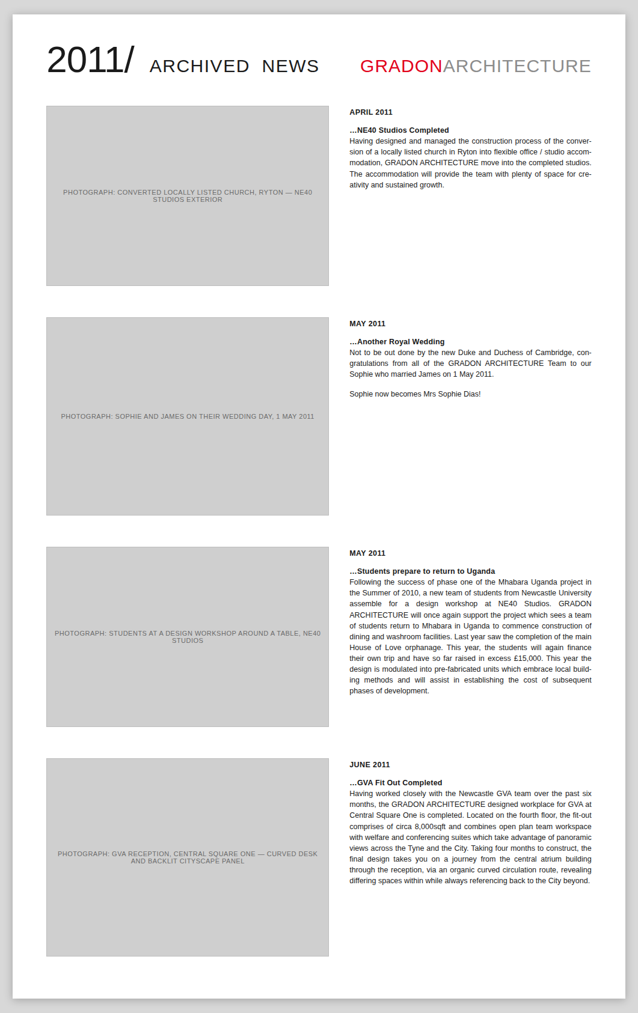2011/
Archived News
GRADON ARCHITECTURE
Photograph: converted locally listed church, Ryton — NE40 Studios exterior
April 2011
…NE40 Studios Completed
Having designed and managed the construction process of the conversion of a locally listed church in Ryton into flexible office / studio accommodation, GRADON ARCHITECTURE move into the completed studios. The accommodation will provide the team with plenty of space for creativity and sustained growth.
Photograph: Sophie and James on their wedding day, 1 May 2011
May 2011
…Another Royal Wedding
Not to be out done by the new Duke and Duchess of Cambridge, congratulations from all of the GRADON ARCHITECTURE Team to our Sophie who married James on 1 May 2011.
Sophie now becomes Mrs Sophie Dias!
Photograph: students at a design workshop around a table, NE40 Studios
May 2011
…Students prepare to return to Uganda
Following the success of phase one of the Mhabara Uganda project in the Summer of 2010, a new team of students from Newcastle University assemble for a design workshop at NE40 Studios. GRADON ARCHITECTURE will once again support the project which sees a team of students return to Mhabara in Uganda to commence construction of dining and washroom facilities. Last year saw the completion of the main House of Love orphanage. This year, the students will again finance their own trip and have so far raised in excess £15,000. This year the design is modulated into pre-fabricated units which embrace local building methods and will assist in establishing the cost of subsequent phases of development.
Photograph: GVA reception, Central Square One — curved desk and backlit cityscape panel
June 2011
…GVA Fit Out Completed
Having worked closely with the Newcastle GVA team over the past six months, the GRADON ARCHITECTURE designed workplace for GVA at Central Square One is completed. Located on the fourth floor, the fit-out comprises of circa 8,000sqft and combines open plan team workspace with welfare and conferencing suites which take advantage of panoramic views across the Tyne and the City. Taking four months to construct, the final design takes you on a journey from the central atrium building through the reception, via an organic curved circulation route, revealing differing spaces within while always referencing back to the City beyond.